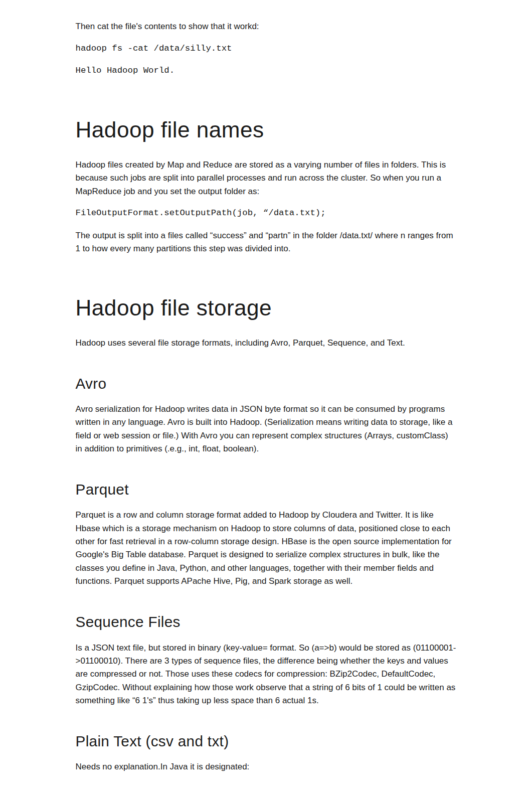Then cat the file's contents to show that it workd:
hadoop fs -cat /data/silly.txt
Hello Hadoop World.
Hadoop file names
Hadoop files created by Map and Reduce are stored as a varying number of files in folders. This is because such jobs are split into parallel processes and run across the cluster. So when you run a MapReduce job and you set the output folder as:
FileOutputFormat.setOutputPath(job, “/data.txt);
The output is split into a files called “success” and “partn” in the folder /data.txt/ where n ranges from 1 to how every many partitions this step was divided into.
Hadoop file storage
Hadoop uses several file storage formats, including Avro, Parquet, Sequence, and Text.
Avro
Avro serialization for Hadoop writes data in JSON byte format so it can be consumed by programs written in any language. Avro is built into Hadoop. (Serialization means writing data to storage, like a field or web session or file.) With Avro you can represent complex structures (Arrays, customClass) in addition to primitives (.e.g., int, float, boolean).
Parquet
Parquet is a row and column storage format added to Hadoop by Cloudera and Twitter. It is like Hbase which is a storage mechanism on Hadoop to store columns of data, positioned close to each other for fast retrieval in a row-column storage design. HBase is the open source implementation for Google's Big Table database. Parquet is designed to serialize complex structures in bulk, like the classes you define in Java, Python, and other languages, together with their member fields and functions. Parquet supports APache Hive, Pig, and Spark storage as well.
Sequence Files
Is a JSON text file, but stored in binary (key-value= format. So (a=>b) would be stored as (01100001->01100010). There are 3 types of sequence files, the difference being whether the keys and values are compressed or not. Those uses these codecs for compression: BZip2Codec, DefaultCodec, GzipCodec. Without explaining how those work observe that a string of 6 bits of 1 could be written as something like “6 1's” thus taking up less space than 6 actual 1s.
Plain Text (csv and txt)
Needs no explanation.In Java it is designated: